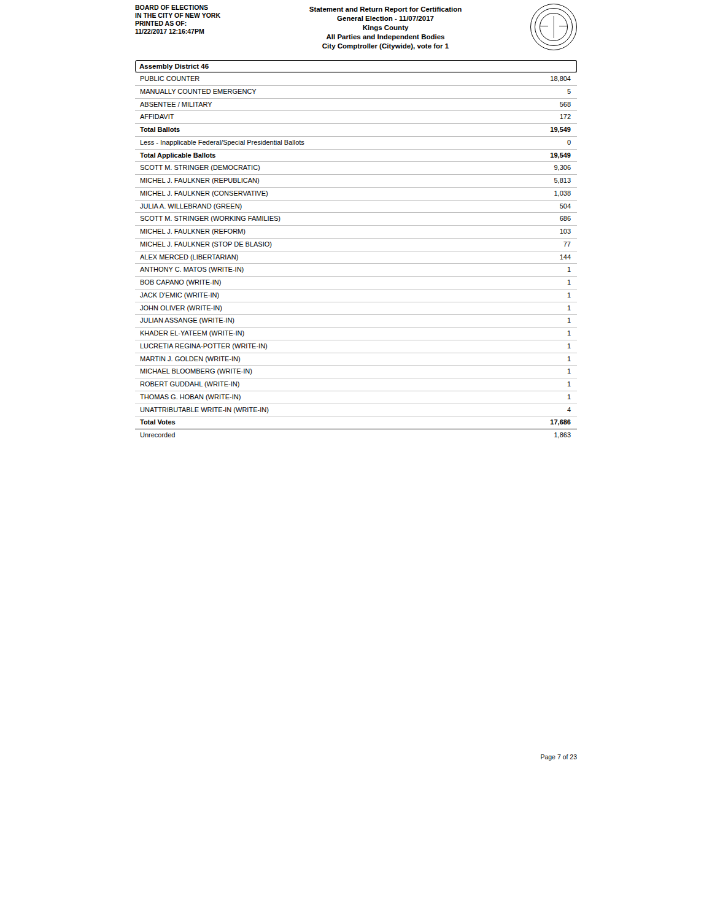BOARD OF ELECTIONS
IN THE CITY OF NEW YORK
PRINTED AS OF:
11/22/2017 12:16:47PM
Statement and Return Report for Certification
General Election - 11/07/2017
Kings County
All Parties and Independent Bodies
City Comptroller (Citywide), vote for 1
Assembly District 46
| PUBLIC COUNTER | 18,804 |
| MANUALLY COUNTED EMERGENCY | 5 |
| ABSENTEE / MILITARY | 568 |
| AFFIDAVIT | 172 |
| Total Ballots | 19,549 |
| Less - Inapplicable Federal/Special Presidential Ballots | 0 |
| Total Applicable Ballots | 19,549 |
| SCOTT M. STRINGER (DEMOCRATIC) | 9,306 |
| MICHEL J. FAULKNER (REPUBLICAN) | 5,813 |
| MICHEL J. FAULKNER (CONSERVATIVE) | 1,038 |
| JULIA A. WILLEBRAND (GREEN) | 504 |
| SCOTT M. STRINGER (WORKING FAMILIES) | 686 |
| MICHEL J. FAULKNER (REFORM) | 103 |
| MICHEL J. FAULKNER (STOP DE BLASIO) | 77 |
| ALEX MERCED (LIBERTARIAN) | 144 |
| ANTHONY C. MATOS (WRITE-IN) | 1 |
| BOB CAPANO (WRITE-IN) | 1 |
| JACK D'EMIC (WRITE-IN) | 1 |
| JOHN OLIVER (WRITE-IN) | 1 |
| JULIAN ASSANGE (WRITE-IN) | 1 |
| KHADER EL-YATEEM (WRITE-IN) | 1 |
| LUCRETIA REGINA-POTTER (WRITE-IN) | 1 |
| MARTIN J. GOLDEN (WRITE-IN) | 1 |
| MICHAEL BLOOMBERG (WRITE-IN) | 1 |
| ROBERT GUDDAHL (WRITE-IN) | 1 |
| THOMAS G. HOBAN (WRITE-IN) | 1 |
| UNATTRIBUTABLE WRITE-IN (WRITE-IN) | 4 |
| Total Votes | 17,686 |
| Unrecorded | 1,863 |
Page 7 of 23